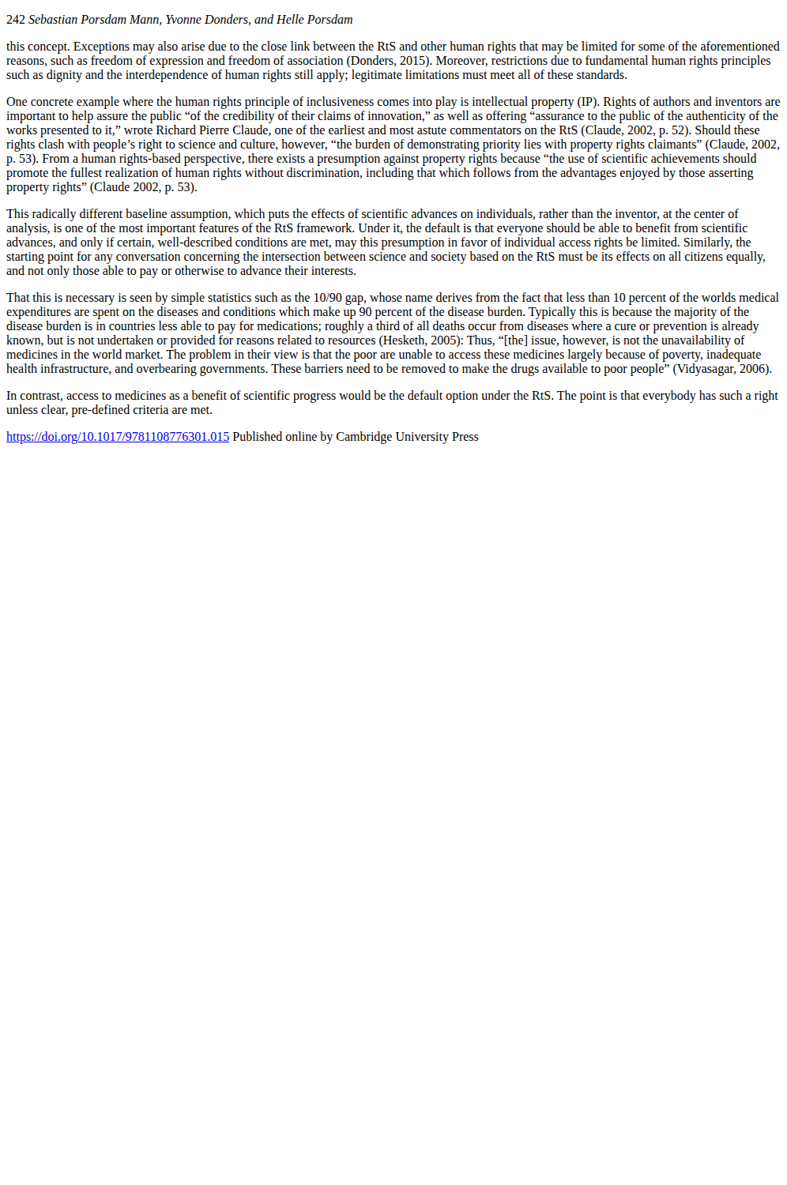242 Sebastian Porsdam Mann, Yvonne Donders, and Helle Porsdam
this concept. Exceptions may also arise due to the close link between the RtS and other human rights that may be limited for some of the aforementioned reasons, such as freedom of expression and freedom of association (Donders, 2015). Moreover, restrictions due to fundamental human rights principles such as dignity and the interdependence of human rights still apply; legitimate limitations must meet all of these standards.
One concrete example where the human rights principle of inclusiveness comes into play is intellectual property (IP). Rights of authors and inventors are important to help assure the public “of the credibility of their claims of innovation,” as well as offering “assurance to the public of the authenticity of the works presented to it,” wrote Richard Pierre Claude, one of the earliest and most astute commentators on the RtS (Claude, 2002, p. 52). Should these rights clash with people’s right to science and culture, however, “the burden of demonstrating priority lies with property rights claimants” (Claude, 2002, p. 53). From a human rights-based perspective, there exists a presumption against property rights because “the use of scientific achievements should promote the fullest realization of human rights without discrimination, including that which follows from the advantages enjoyed by those asserting property rights” (Claude 2002, p. 53).
This radically different baseline assumption, which puts the effects of scientific advances on individuals, rather than the inventor, at the center of analysis, is one of the most important features of the RtS framework. Under it, the default is that everyone should be able to benefit from scientific advances, and only if certain, well-described conditions are met, may this presumption in favor of individual access rights be limited. Similarly, the starting point for any conversation concerning the intersection between science and society based on the RtS must be its effects on all citizens equally, and not only those able to pay or otherwise to advance their interests.
That this is necessary is seen by simple statistics such as the 10/90 gap, whose name derives from the fact that less than 10 percent of the worlds medical expenditures are spent on the diseases and conditions which make up 90 percent of the disease burden. Typically this is because the majority of the disease burden is in countries less able to pay for medications; roughly a third of all deaths occur from diseases where a cure or prevention is already known, but is not undertaken or provided for reasons related to resources (Hesketh, 2005): Thus, “[the] issue, however, is not the unavailability of medicines in the world market. The problem in their view is that the poor are unable to access these medicines largely because of poverty, inadequate health infrastructure, and overbearing governments. These barriers need to be removed to make the drugs available to poor people” (Vidyasagar, 2006).
In contrast, access to medicines as a benefit of scientific progress would be the default option under the RtS. The point is that everybody has such a right unless clear, pre-defined criteria are met.
https://doi.org/10.1017/9781108776301.015 Published online by Cambridge University Press